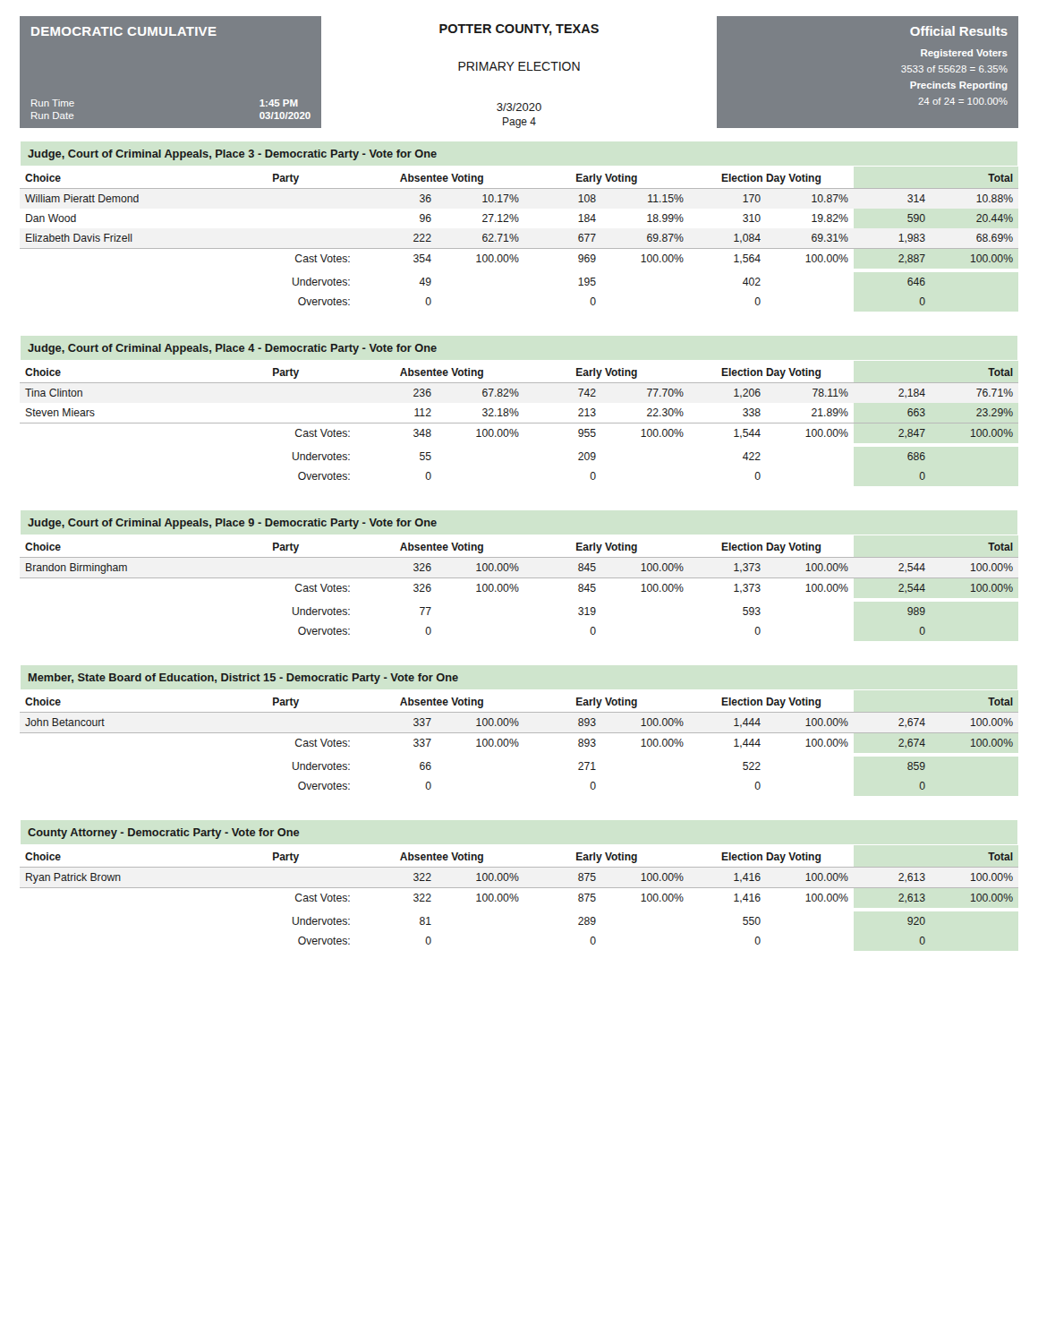DEMOCRATIC CUMULATIVE
Run Time 1:45 PM Run Date 03/10/2020
POTTER COUNTY, TEXAS
PRIMARY ELECTION
3/3/2020
Page 4
Official Results
Registered Voters
3533 of 55628 = 6.35%
Precincts Reporting
24 of 24 = 100.00%
Judge, Court of Criminal Appeals, Place 3 - Democratic Party - Vote for One
| Choice | Party | Absentee Voting | Early Voting | Election Day Voting | Total |
| --- | --- | --- | --- | --- | --- |
| William Pieratt Demond | | 36 | 10.17% | 108 | 11.15% | 170 | 10.87% | 314 | 10.88% |
| Dan Wood | | 96 | 27.12% | 184 | 18.99% | 310 | 19.82% | 590 | 20.44% |
| Elizabeth Davis Frizell | | 222 | 62.71% | 677 | 69.87% | 1,084 | 69.31% | 1,983 | 68.69% |
| Cast Votes: | 354 | 100.00% | 969 | 100.00% | 1,564 | 100.00% | 2,887 | 100.00% |
| Undervotes: | 49 | | 195 | | 402 | | 646 | |
| Overvotes: | 0 | | 0 | | 0 | | 0 | |
Judge, Court of Criminal Appeals, Place 4 - Democratic Party - Vote for One
| Choice | Party | Absentee Voting | Early Voting | Election Day Voting | Total |
| --- | --- | --- | --- | --- | --- |
| Tina Clinton | | 236 | 67.82% | 742 | 77.70% | 1,206 | 78.11% | 2,184 | 76.71% |
| Steven Miears | | 112 | 32.18% | 213 | 22.30% | 338 | 21.89% | 663 | 23.29% |
| Cast Votes: | 348 | 100.00% | 955 | 100.00% | 1,544 | 100.00% | 2,847 | 100.00% |
| Undervotes: | 55 | | 209 | | 422 | | 686 | |
| Overvotes: | 0 | | 0 | | 0 | | 0 | |
Judge, Court of Criminal Appeals, Place 9 - Democratic Party - Vote for One
| Choice | Party | Absentee Voting | Early Voting | Election Day Voting | Total |
| --- | --- | --- | --- | --- | --- |
| Brandon Birmingham | | 326 | 100.00% | 845 | 100.00% | 1,373 | 100.00% | 2,544 | 100.00% |
| Cast Votes: | 326 | 100.00% | 845 | 100.00% | 1,373 | 100.00% | 2,544 | 100.00% |
| Undervotes: | 77 | | 319 | | 593 | | 989 | |
| Overvotes: | 0 | | 0 | | 0 | | 0 | |
Member, State Board of Education, District 15 - Democratic Party - Vote for One
| Choice | Party | Absentee Voting | Early Voting | Election Day Voting | Total |
| --- | --- | --- | --- | --- | --- |
| John Betancourt | | 337 | 100.00% | 893 | 100.00% | 1,444 | 100.00% | 2,674 | 100.00% |
| Cast Votes: | 337 | 100.00% | 893 | 100.00% | 1,444 | 100.00% | 2,674 | 100.00% |
| Undervotes: | 66 | | 271 | | 522 | | 859 | |
| Overvotes: | 0 | | 0 | | 0 | | 0 | |
County Attorney - Democratic Party - Vote for One
| Choice | Party | Absentee Voting | Early Voting | Election Day Voting | Total |
| --- | --- | --- | --- | --- | --- |
| Ryan Patrick Brown | | 322 | 100.00% | 875 | 100.00% | 1,416 | 100.00% | 2,613 | 100.00% |
| Cast Votes: | 322 | 100.00% | 875 | 100.00% | 1,416 | 100.00% | 2,613 | 100.00% |
| Undervotes: | 81 | | 289 | | 550 | | 920 | |
| Overvotes: | 0 | | 0 | | 0 | | 0 | |